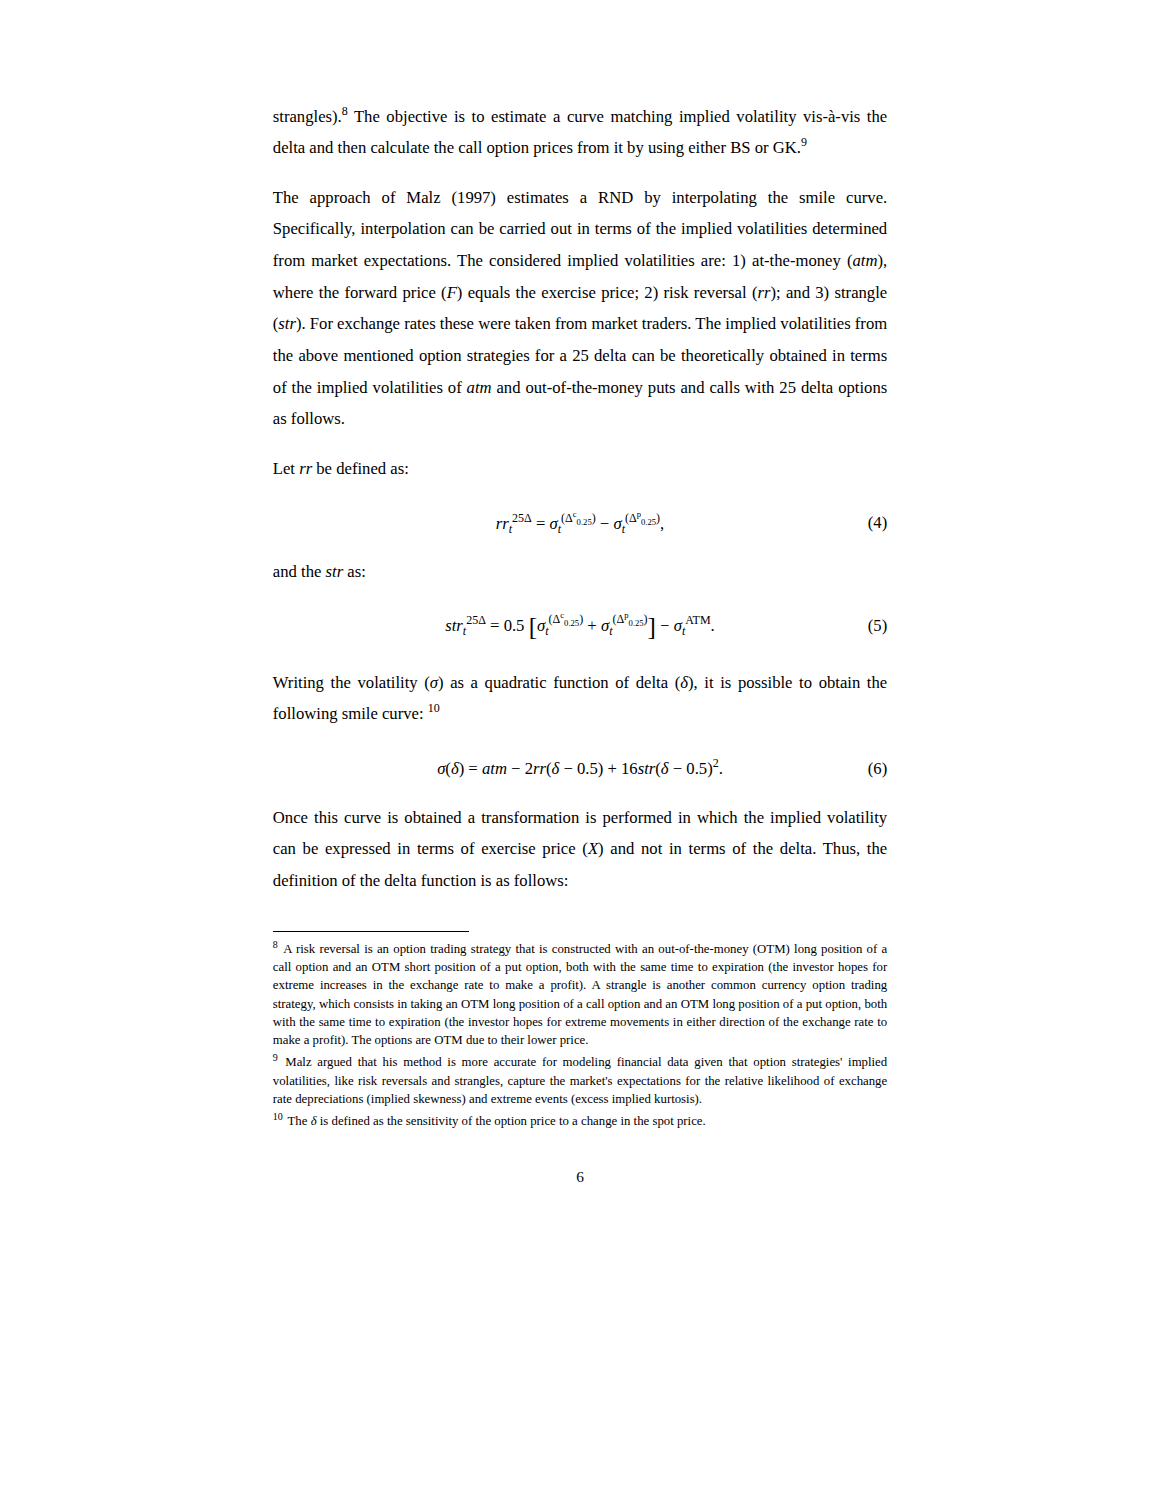strangles).8 The objective is to estimate a curve matching implied volatility vis-à-vis the delta and then calculate the call option prices from it by using either BS or GK.9
The approach of Malz (1997) estimates a RND by interpolating the smile curve. Specifically, interpolation can be carried out in terms of the implied volatilities determined from market expectations. The considered implied volatilities are: 1) at-the-money (atm), where the forward price (F) equals the exercise price; 2) risk reversal (rr); and 3) strangle (str). For exchange rates these were taken from market traders. The implied volatilities from the above mentioned option strategies for a 25 delta can be theoretically obtained in terms of the implied volatilities of atm and out-of-the-money puts and calls with 25 delta options as follows.
Let rr be defined as:
rrt25Δ = σt(Δc0.25) − σt(Δp0.25), (4)
and the str as:
strt25Δ = 0.5 [σt(Δc0.25) + σt(Δp0.25)] − σtATM. (5)
Writing the volatility (σ) as a quadratic function of delta (δ), it is possible to obtain the following smile curve: 10
σ(δ) = atm − 2rr(δ − 0.5) + 16str(δ − 0.5)2. (6)
Once this curve is obtained a transformation is performed in which the implied volatility can be expressed in terms of exercise price (X) and not in terms of the delta. Thus, the definition of the delta function is as follows:
8 A risk reversal is an option trading strategy that is constructed with an out-of-the-money (OTM) long position of a call option and an OTM short position of a put option, both with the same time to expiration (the investor hopes for extreme increases in the exchange rate to make a profit). A strangle is another common currency option trading strategy, which consists in taking an OTM long position of a call option and an OTM long position of a put option, both with the same time to expiration (the investor hopes for extreme movements in either direction of the exchange rate to make a profit). The options are OTM due to their lower price.
9 Malz argued that his method is more accurate for modeling financial data given that option strategies' implied volatilities, like risk reversals and strangles, capture the market's expectations for the relative likelihood of exchange rate depreciations (implied skewness) and extreme events (excess implied kurtosis).
10 The δ is defined as the sensitivity of the option price to a change in the spot price.
6